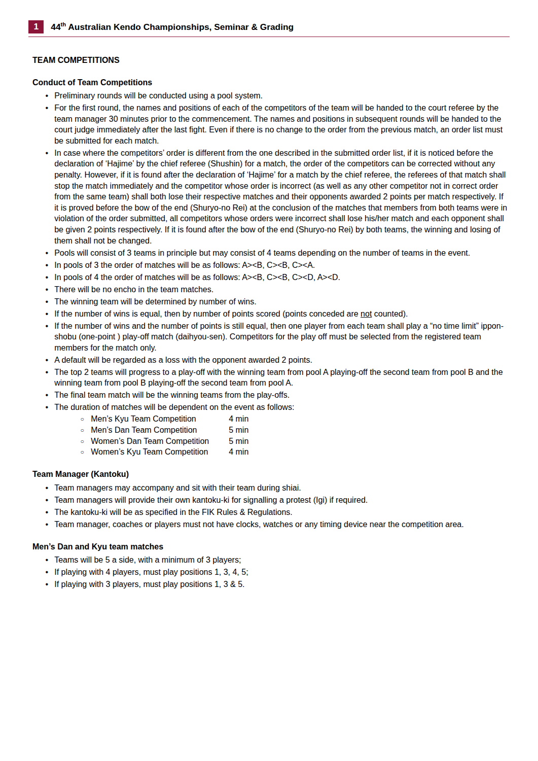1
44th Australian Kendo Championships, Seminar & Grading
TEAM COMPETITIONS
Conduct of Team Competitions
Preliminary rounds will be conducted using a pool system.
For the first round, the names and positions of each of the competitors of the team will be handed to the court referee by the team manager 30 minutes prior to the commencement. The names and positions in subsequent rounds will be handed to the court judge immediately after the last fight. Even if there is no change to the order from the previous match, an order list must be submitted for each match.
In case where the competitors’ order is different from the one described in the submitted order list, if it is noticed before the declaration of ‘Hajime’ by the chief referee (Shushin) for a match, the order of the competitors can be corrected without any penalty. However, if it is found after the declaration of ‘Hajime’ for a match by the chief referee, the referees of that match shall stop the match immediately and the competitor whose order is incorrect (as well as any other competitor not in correct order from the same team) shall both lose their respective matches and their opponents awarded 2 points per match respectively. If it is proved before the bow of the end (Shuryo-no Rei) at the conclusion of the matches that members from both teams were in violation of the order submitted, all competitors whose orders were incorrect shall lose his/her match and each opponent shall be given 2 points respectively. If it is found after the bow of the end (Shuryo-no Rei) by both teams, the winning and losing of them shall not be changed.
Pools will consist of 3 teams in principle but may consist of 4 teams depending on the number of teams in the event.
In pools of 3 the order of matches will be as follows: A><B, C><B, C><A.
In pools of 4 the order of matches will be as follows: A><B, C><B, C><D, A><D.
There will be no encho in the team matches.
The winning team will be determined by number of wins.
If the number of wins is equal, then by number of points scored (points conceded are not counted).
If the number of wins and the number of points is still equal, then one player from each team shall play a “no time limit” ippon-shobu (one-point ) play-off match (daihyou-sen). Competitors for the play off must be selected from the registered team members for the match only.
A default will be regarded as a loss with the opponent awarded 2 points.
The top 2 teams will progress to a play-off with the winning team from pool A playing-off the second team from pool B and the winning team from pool B playing-off the second team from pool A.
The final team match will be the winning teams from the play-offs.
The duration of matches will be dependent on the event as follows:
Men’s Kyu Team Competition4 min
Men’s Dan Team Competition5 min
Women’s Dan Team Competition5 min
Women’s Kyu Team Competition4 min
Team Manager (Kantoku)
Team managers may accompany and sit with their team during shiai.
Team managers will provide their own kantoku-ki for signalling a protest (Igi) if required.
The kantoku-ki will be as specified in the FIK Rules & Regulations.
Team manager, coaches or players must not have clocks, watches or any timing device near the competition area.
Men’s Dan and Kyu team matches
Teams will be 5 a side, with a minimum of 3 players;
If playing with 4 players, must play positions 1, 3, 4, 5;
If playing with 3 players, must play positions 1, 3 & 5.